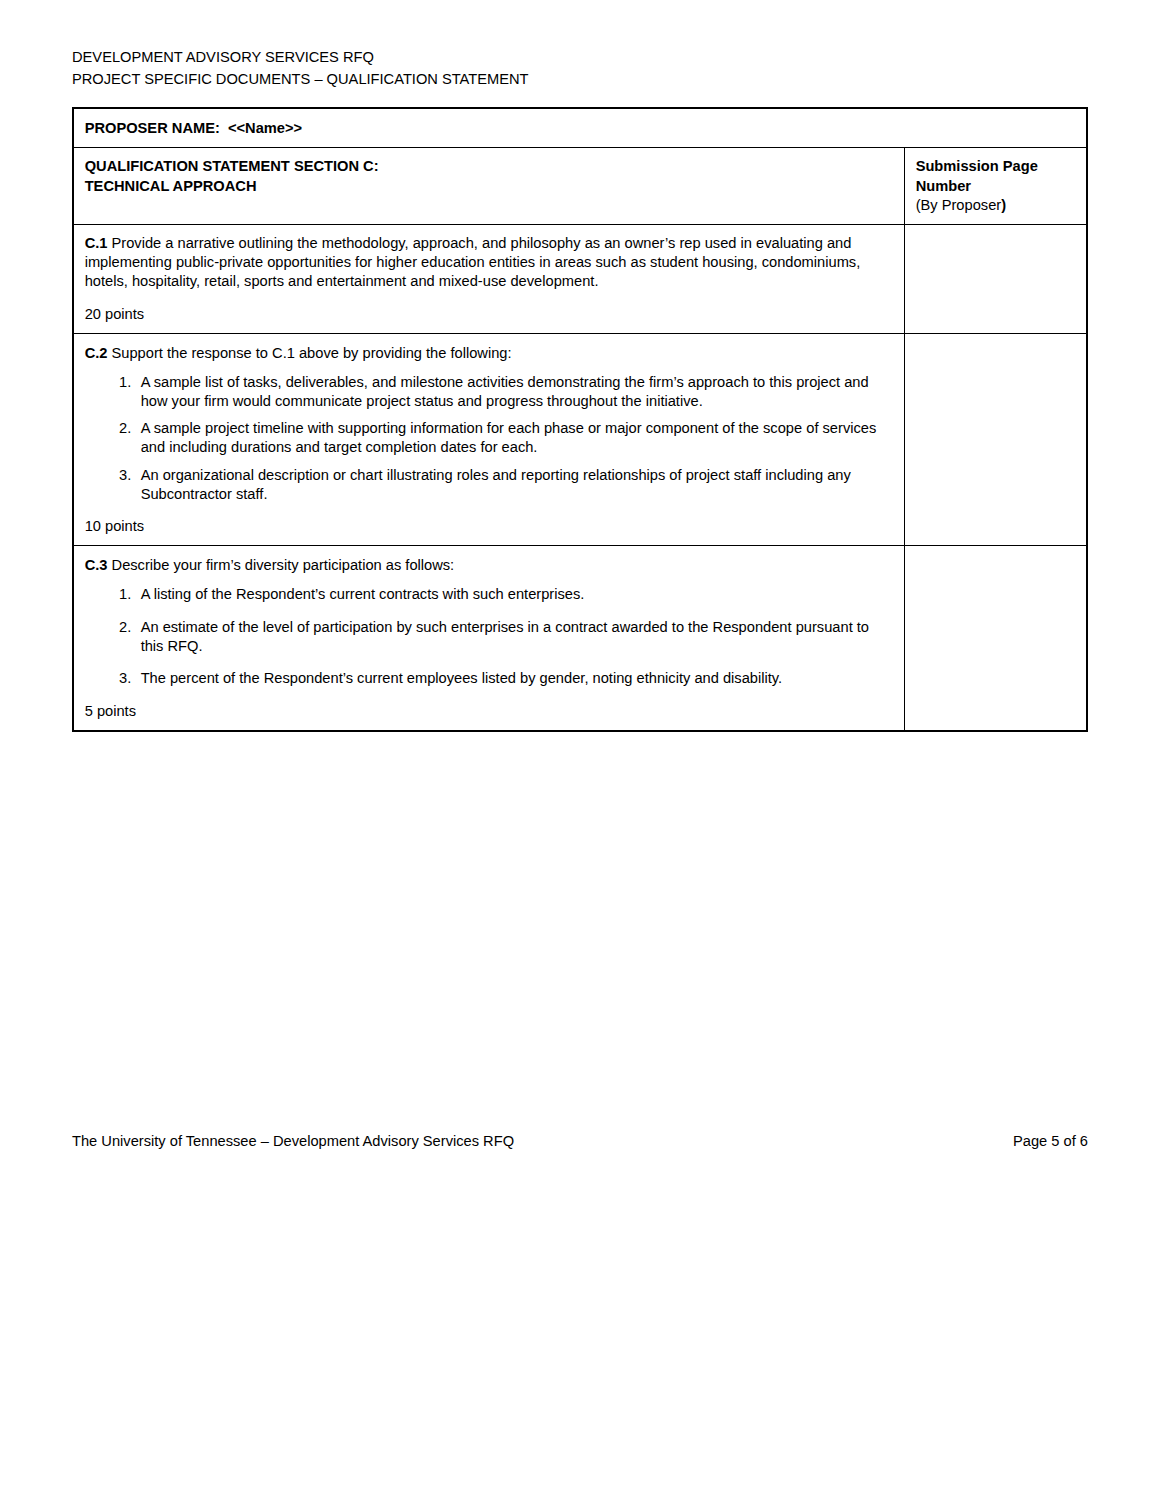DEVELOPMENT ADVISORY SERVICES RFQ
PROJECT SPECIFIC DOCUMENTS – QUALIFICATION STATEMENT
| PROPOSER NAME: <<Name>> |
| QUALIFICATION STATEMENT SECTION C: TECHNICAL APPROACH | Submission Page Number (By Proposer ) |
| C.1 Provide a narrative outlining the methodology, approach, and philosophy as an owner’s rep used in evaluating and implementing public-private opportunities for higher education entities in areas such as student housing, condominiums, hotels, hospitality, retail, sports and entertainment and mixed-use development. 20 points | |
| C.2 Support the response to C.1 above by providing the following: A sample list of tasks, deliverables, and milestone activities demonstrating the firm’s approach to this project and how your firm would communicate project status and progress throughout the initiative. A sample project timeline with supporting information for each phase or major component of the scope of services and including durations and target completion dates for each. An organizational description or chart illustrating roles and reporting relationships of project staff including any Subcontractor staff. 10 points | |
| C.3 Describe your firm’s diversity participation as follows: A listing of the Respondent’s current contracts with such enterprises. An estimate of the level of participation by such enterprises in a contract awarded to the Respondent pursuant to this RFQ. The percent of the Respondent’s current employees listed by gender, noting ethnicity and disability. 5 points | |
The University of Tennessee – Development Advisory Services RFQ Page 5 of 6